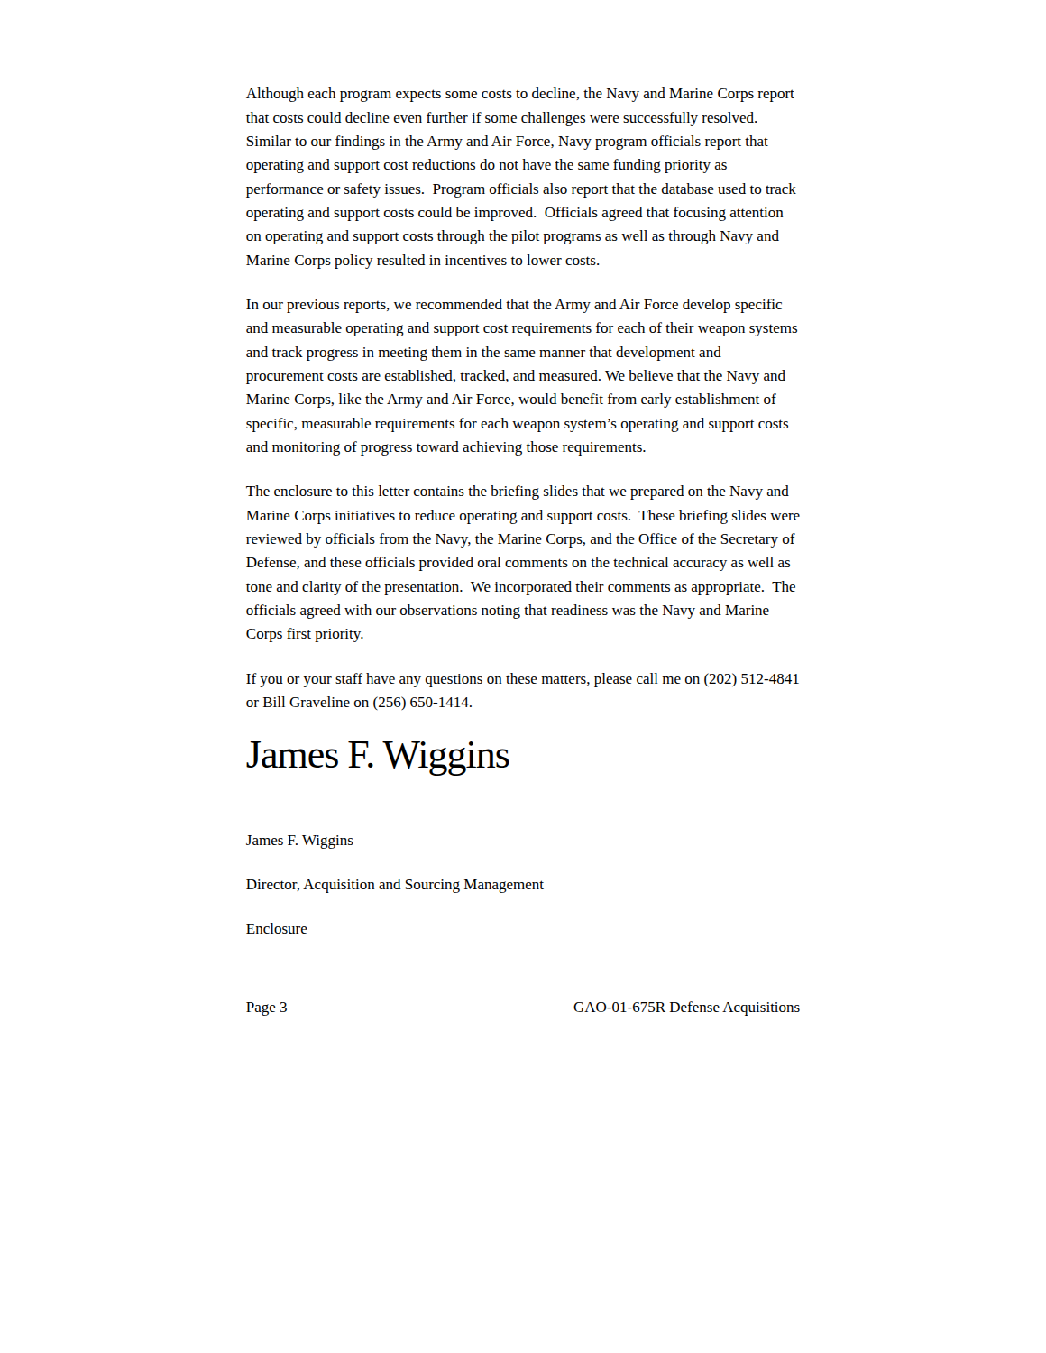Although each program expects some costs to decline, the Navy and Marine Corps report that costs could decline even further if some challenges were successfully resolved. Similar to our findings in the Army and Air Force, Navy program officials report that operating and support cost reductions do not have the same funding priority as performance or safety issues. Program officials also report that the database used to track operating and support costs could be improved. Officials agreed that focusing attention on operating and support costs through the pilot programs as well as through Navy and Marine Corps policy resulted in incentives to lower costs.
In our previous reports, we recommended that the Army and Air Force develop specific and measurable operating and support cost requirements for each of their weapon systems and track progress in meeting them in the same manner that development and procurement costs are established, tracked, and measured. We believe that the Navy and Marine Corps, like the Army and Air Force, would benefit from early establishment of specific, measurable requirements for each weapon system’s operating and support costs and monitoring of progress toward achieving those requirements.
The enclosure to this letter contains the briefing slides that we prepared on the Navy and Marine Corps initiatives to reduce operating and support costs. These briefing slides were reviewed by officials from the Navy, the Marine Corps, and the Office of the Secretary of Defense, and these officials provided oral comments on the technical accuracy as well as tone and clarity of the presentation. We incorporated their comments as appropriate. The officials agreed with our observations noting that readiness was the Navy and Marine Corps first priority.
If you or your staff have any questions on these matters, please call me on (202) 512-4841 or Bill Graveline on (256) 650-1414.
James F. Wiggins
James F. Wiggins
Director, Acquisition and Sourcing Management
Enclosure
Page 3
GAO-01-675R Defense Acquisitions